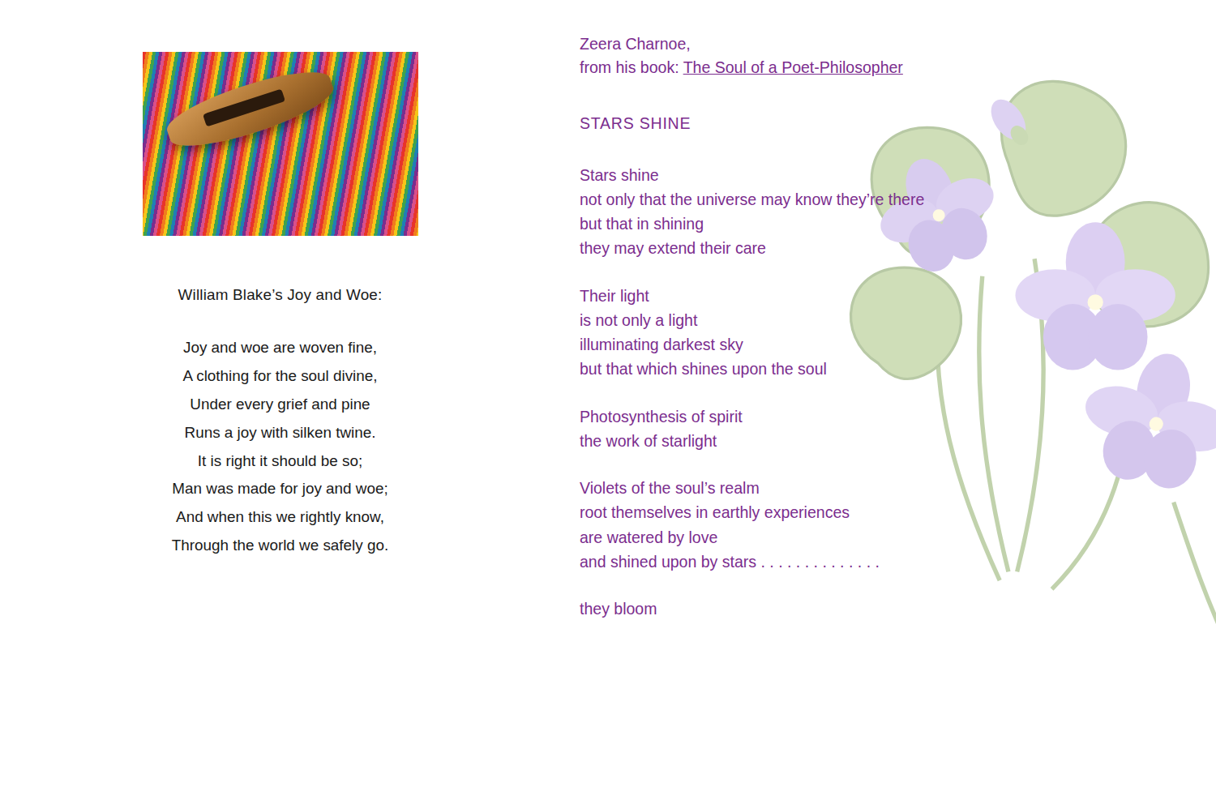William Blake’s Joy and Woe:
Joy and woe are woven fine,
A clothing for the soul divine,
Under every grief and pine
Runs a joy with silken twine.
It is right it should be so;
Man was made for joy and woe;
And when this we rightly know,
Through the world we safely go.
Zeera Charnoe,
from his book: The Soul of a Poet-Philosopher
STARS SHINE
Stars shine
not only that the universe may know they’re there
but that in shining
they may extend their care
Their light
is not only a light
illuminating darkest sky
but that which shines upon the soul
Photosynthesis of spirit
the work of starlight
Violets of the soul’s realm
root themselves in earthly experiences
are watered by love
and shined upon by stars . . . . . . . . . . . . . .
they bloom